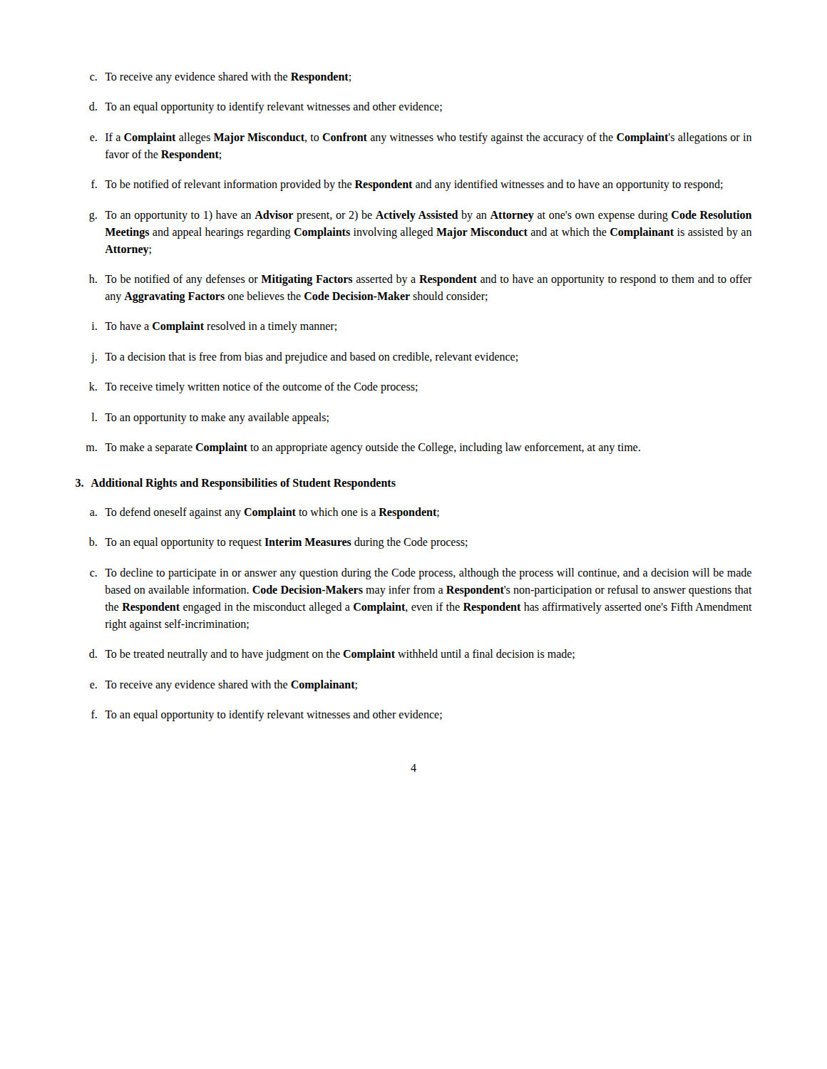To receive any evidence shared with the Respondent;
To an equal opportunity to identify relevant witnesses and other evidence;
If a Complaint alleges Major Misconduct, to Confront any witnesses who testify against the accuracy of the Complaint's allegations or in favor of the Respondent;
To be notified of relevant information provided by the Respondent and any identified witnesses and to have an opportunity to respond;
To an opportunity to 1) have an Advisor present, or 2) be Actively Assisted by an Attorney at one's own expense during Code Resolution Meetings and appeal hearings regarding Complaints involving alleged Major Misconduct and at which the Complainant is assisted by an Attorney;
To be notified of any defenses or Mitigating Factors asserted by a Respondent and to have an opportunity to respond to them and to offer any Aggravating Factors one believes the Code Decision-Maker should consider;
To have a Complaint resolved in a timely manner;
To a decision that is free from bias and prejudice and based on credible, relevant evidence;
To receive timely written notice of the outcome of the Code process;
To an opportunity to make any available appeals;
To make a separate Complaint to an appropriate agency outside the College, including law enforcement, at any time.
3. Additional Rights and Responsibilities of Student Respondents
To defend oneself against any Complaint to which one is a Respondent;
To an equal opportunity to request Interim Measures during the Code process;
To decline to participate in or answer any question during the Code process, although the process will continue, and a decision will be made based on available information. Code Decision-Makers may infer from a Respondent's non-participation or refusal to answer questions that the Respondent engaged in the misconduct alleged a Complaint, even if the Respondent has affirmatively asserted one's Fifth Amendment right against self-incrimination;
To be treated neutrally and to have judgment on the Complaint withheld until a final decision is made;
To receive any evidence shared with the Complainant;
To an equal opportunity to identify relevant witnesses and other evidence;
4